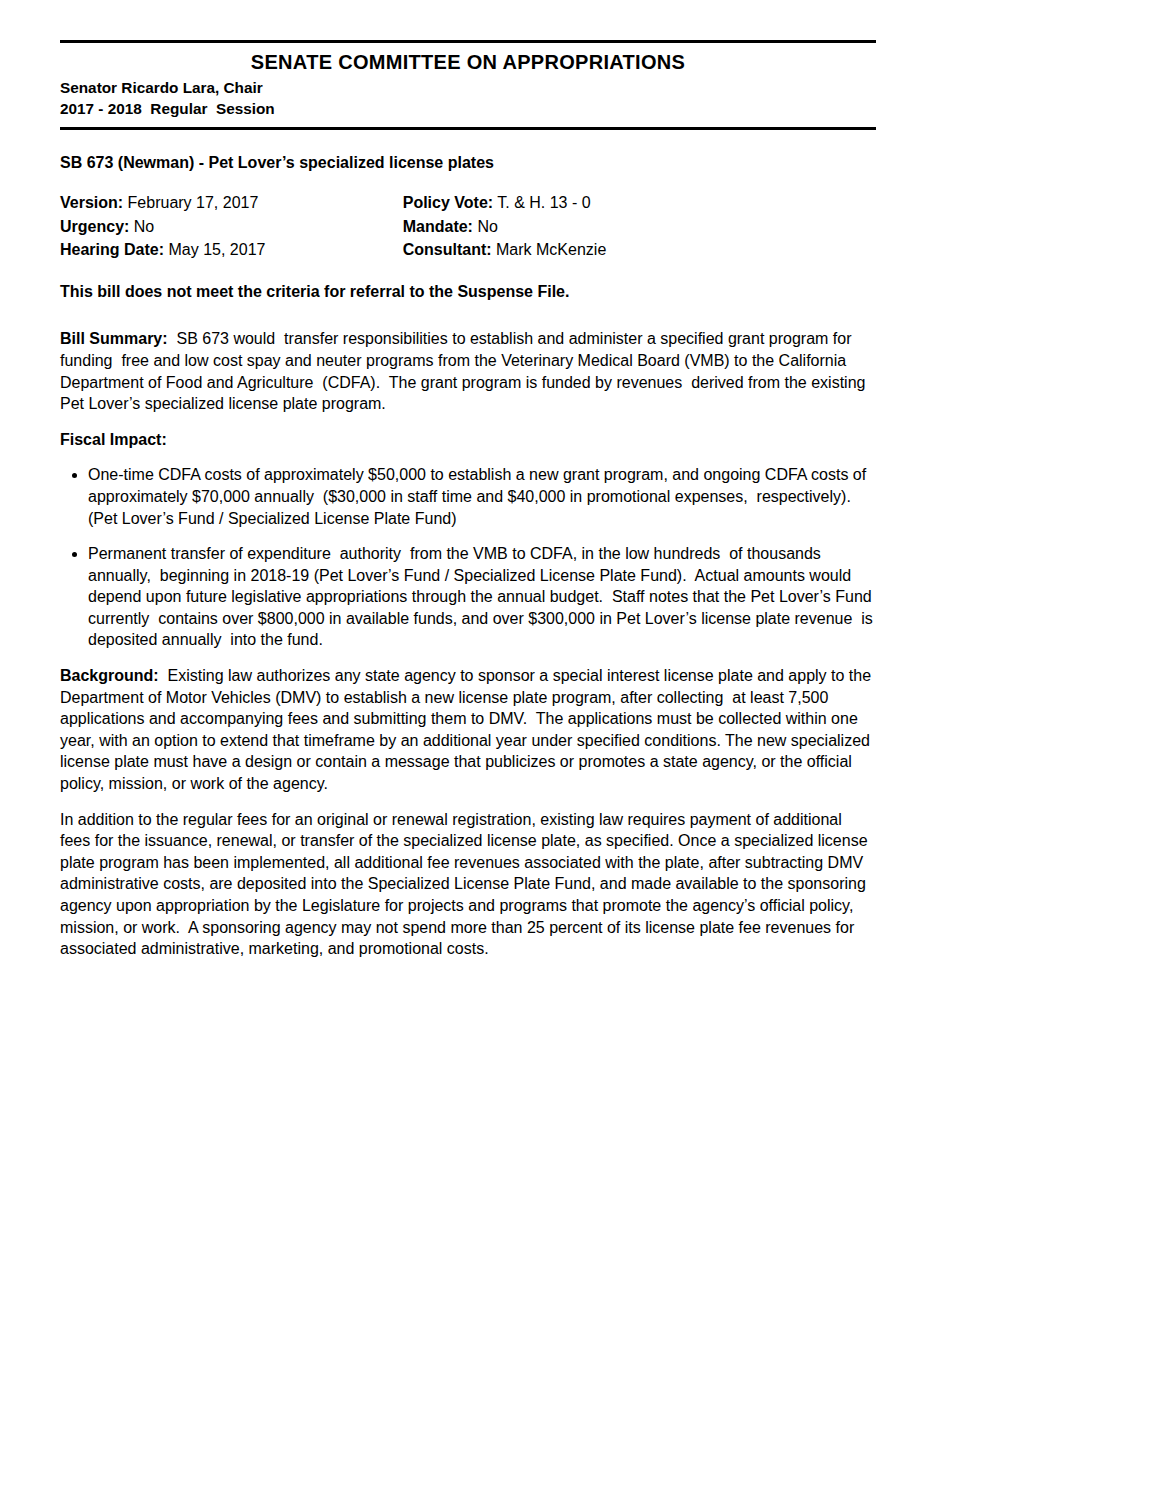SENATE COMMITTEE ON APPROPRIATIONS
Senator Ricardo Lara, Chair
2017 - 2018 Regular Session
SB 673 (Newman) - Pet Lover’s specialized license plates
| Version: February 17, 2017 | Policy Vote: T. & H. 13 - 0 |
| Urgency: No | Mandate: No |
| Hearing Date: May 15, 2017 | Consultant: Mark McKenzie |
This bill does not meet the criteria for referral to the Suspense File.
Bill Summary: SB 673 would transfer responsibilities to establish and administer a specified grant program for funding free and low cost spay and neuter programs from the Veterinary Medical Board (VMB) to the California Department of Food and Agriculture (CDFA). The grant program is funded by revenues derived from the existing Pet Lover’s specialized license plate program.
Fiscal Impact:
One-time CDFA costs of approximately $50,000 to establish a new grant program, and ongoing CDFA costs of approximately $70,000 annually ($30,000 in staff time and $40,000 in promotional expenses, respectively). (Pet Lover’s Fund / Specialized License Plate Fund)
Permanent transfer of expenditure authority from the VMB to CDFA, in the low hundreds of thousands annually, beginning in 2018-19 (Pet Lover’s Fund / Specialized License Plate Fund). Actual amounts would depend upon future legislative appropriations through the annual budget. Staff notes that the Pet Lover’s Fund currently contains over $800,000 in available funds, and over $300,000 in Pet Lover’s license plate revenue is deposited annually into the fund.
Background: Existing law authorizes any state agency to sponsor a special interest license plate and apply to the Department of Motor Vehicles (DMV) to establish a new license plate program, after collecting at least 7,500 applications and accompanying fees and submitting them to DMV. The applications must be collected within one year, with an option to extend that timeframe by an additional year under specified conditions. The new specialized license plate must have a design or contain a message that publicizes or promotes a state agency, or the official policy, mission, or work of the agency.
In addition to the regular fees for an original or renewal registration, existing law requires payment of additional fees for the issuance, renewal, or transfer of the specialized license plate, as specified. Once a specialized license plate program has been implemented, all additional fee revenues associated with the plate, after subtracting DMV administrative costs, are deposited into the Specialized License Plate Fund, and made available to the sponsoring agency upon appropriation by the Legislature for projects and programs that promote the agency’s official policy, mission, or work. A sponsoring agency may not spend more than 25 percent of its license plate fee revenues for associated administrative, marketing, and promotional costs.